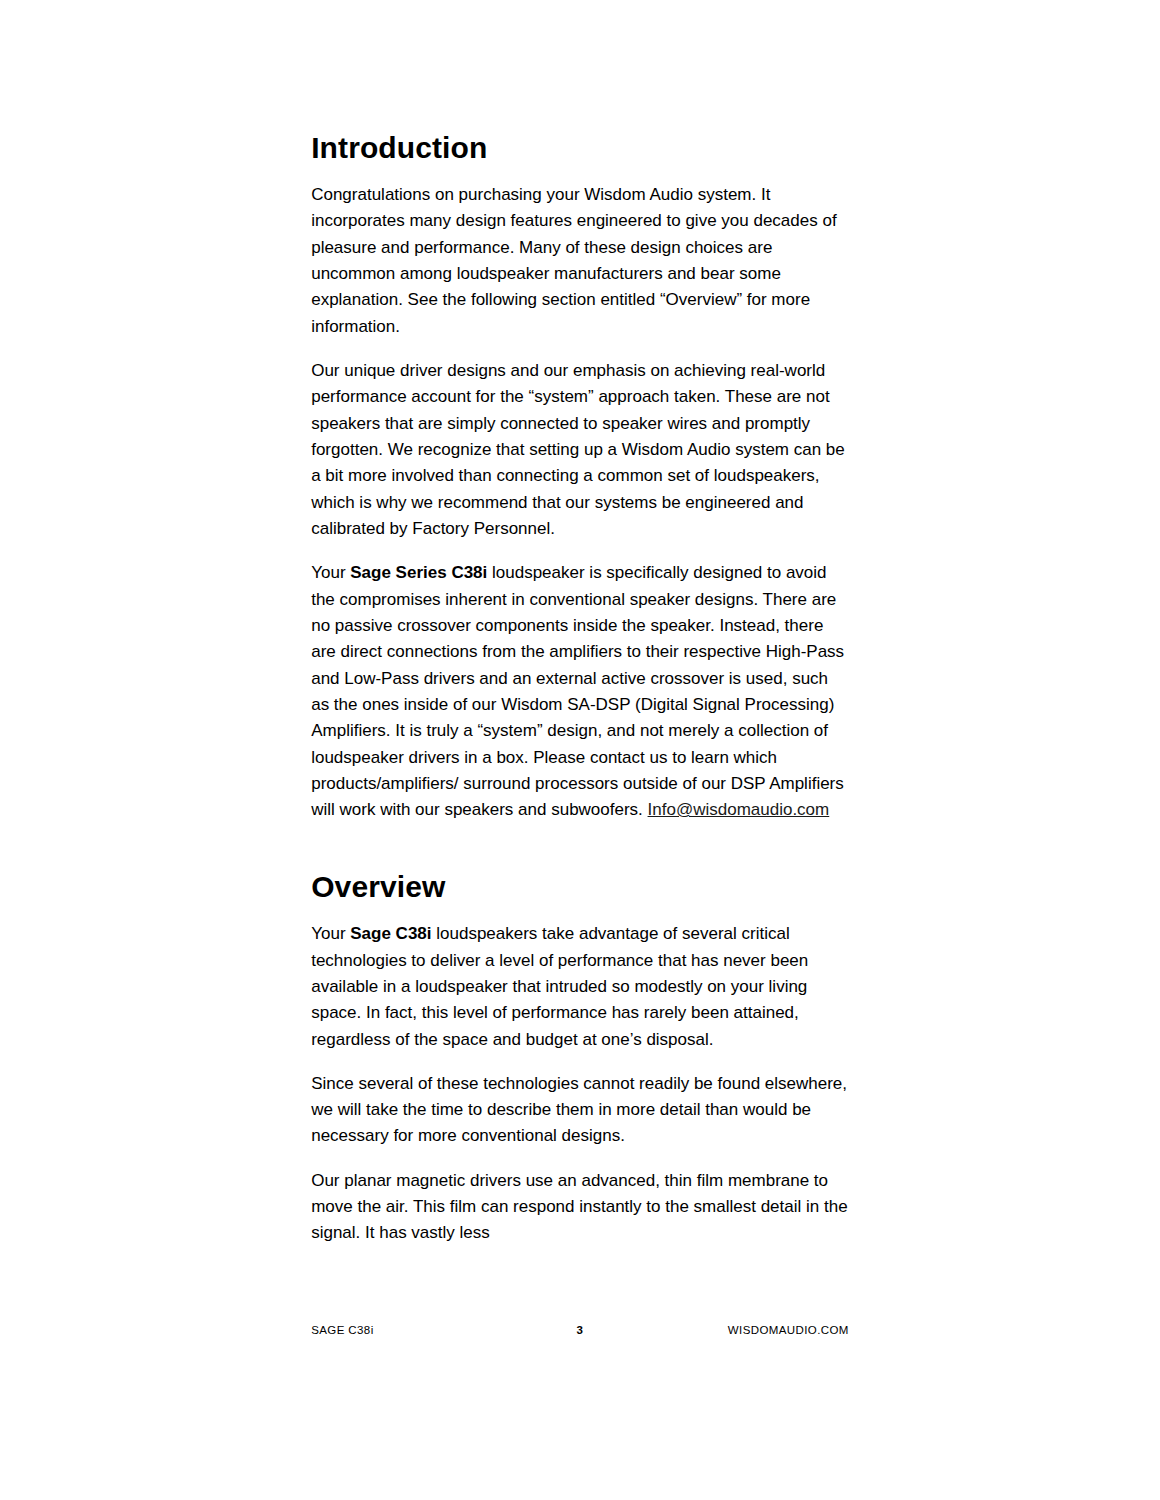Introduction
Congratulations on purchasing your Wisdom Audio system. It incorporates many design features engineered to give you decades of pleasure and performance. Many of these design choices are uncommon among loudspeaker manufacturers and bear some explanation. See the following section entitled “Overview” for more information.
Our unique driver designs and our emphasis on achieving real-world performance account for the “system” approach taken. These are not speakers that are simply connected to speaker wires and promptly forgotten. We recognize that setting up a Wisdom Audio system can be a bit more involved than connecting a common set of loudspeakers, which is why we recommend that our systems be engineered and calibrated by Factory Personnel.
Your Sage Series C38i loudspeaker is specifically designed to avoid the compromises inherent in conventional speaker designs. There are no passive crossover components inside the speaker. Instead, there are direct connections from the amplifiers to their respective High-Pass and Low-Pass drivers and an external active crossover is used, such as the ones inside of our Wisdom SA-DSP (Digital Signal Processing) Amplifiers. It is truly a “system” design, and not merely a collection of loudspeaker drivers in a box. Please contact us to learn which products/amplifiers/ surround processors outside of our DSP Amplifiers will work with our speakers and subwoofers. Info@wisdomaudio.com
Overview
Your Sage C38i loudspeakers take advantage of several critical technologies to deliver a level of performance that has never been available in a loudspeaker that intruded so modestly on your living space. In fact, this level of performance has rarely been attained, regardless of the space and budget at one’s disposal.
Since several of these technologies cannot readily be found elsewhere, we will take the time to describe them in more detail than would be necessary for more conventional designs.
Our planar magnetic drivers use an advanced, thin film membrane to move the air. This film can respond instantly to the smallest detail in the signal. It has vastly less
SAGE C38i
3
WISDOMAUDIO.COM